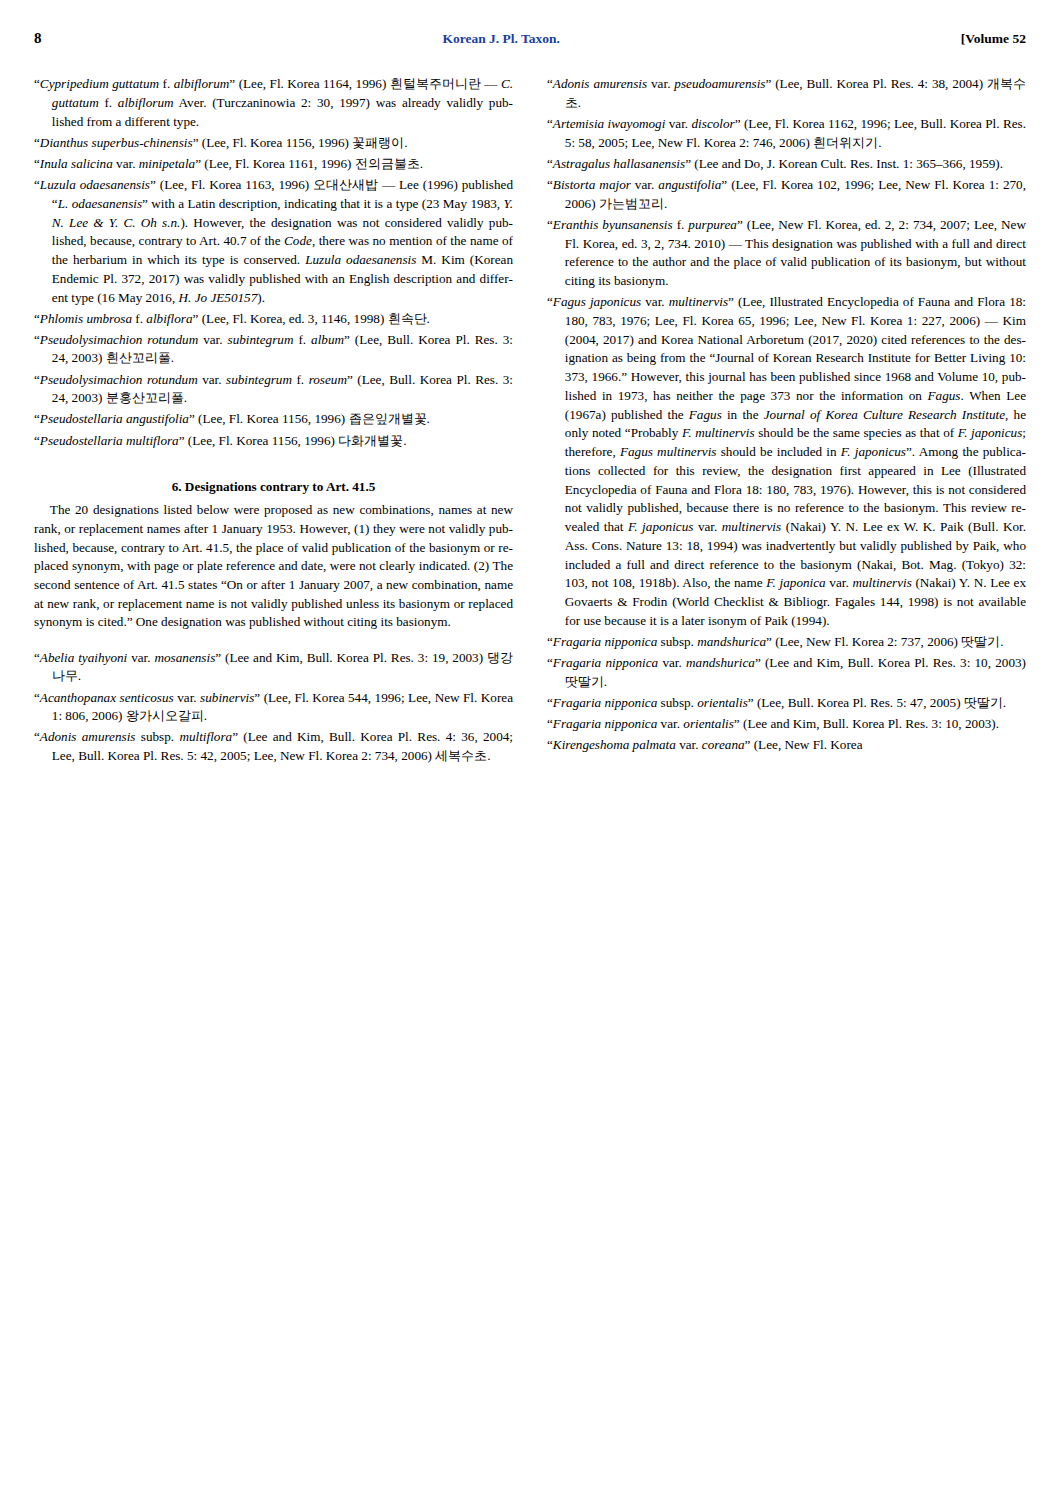8 Korean J. Pl. Taxon. [Volume 52
“Cypripedium guttatum f. albiflorum” (Lee, Fl. Korea 1164, 1996) 흰털복주머니란 — C. guttatum f. albiflorum Aver. (Turczaninowia 2: 30, 1997) was already validly published from a different type.
“Dianthus superbus-chinensis” (Lee, Fl. Korea 1156, 1996) 꽃패랭이.
“Inula salicina var. minipetala” (Lee, Fl. Korea 1161, 1996) 전의금불초.
“Luzula odaesanensis” (Lee, Fl. Korea 1163, 1996) 오대산새밥 — Lee (1996) published “L. odaesanensis” with a Latin description, indicating that it is a type (23 May 1983, Y. N. Lee & Y. C. Oh s.n.). However, the designation was not considered validly published, because, contrary to Art. 40.7 of the Code, there was no mention of the name of the herbarium in which its type is conserved. Luzula odaesanensis M. Kim (Korean Endemic Pl. 372, 2017) was validly published with an English description and different type (16 May 2016, H. Jo JE50157).
“Phlomis umbrosa f. albiflora” (Lee, Fl. Korea, ed. 3, 1146, 1998) 흰속단.
“Pseudolysimachion rotundum var. subintegrum f. album” (Lee, Bull. Korea Pl. Res. 3: 24, 2003) 흰산꼬리풀.
“Pseudolysimachion rotundum var. subintegrum f. roseum” (Lee, Bull. Korea Pl. Res. 3: 24, 2003) 분홍산꼬리풀.
“Pseudostellaria angustifolia” (Lee, Fl. Korea 1156, 1996) 좁은잎개별꽃.
“Pseudostellaria multiflora” (Lee, Fl. Korea 1156, 1996) 다화개별꽃.
6. Designations contrary to Art. 41.5
The 20 designations listed below were proposed as new combinations, names at new rank, or replacement names after 1 January 1953. However, (1) they were not validly published, because, contrary to Art. 41.5, the place of valid publication of the basionym or replaced synonym, with page or plate reference and date, were not clearly indicated. (2) The second sentence of Art. 41.5 states “On or after 1 January 2007, a new combination, name at new rank, or replacement name is not validly published unless its basionym or replaced synonym is cited.” One designation was published without citing its basionym.
“Abelia tyaihyoni var. mosanensis” (Lee and Kim, Bull. Korea Pl. Res. 3: 19, 2003) 댕강나무.
“Acanthopanax senticosus var. subinervis” (Lee, Fl. Korea 544, 1996; Lee, New Fl. Korea 1: 806, 2006) 왕가시오갈피.
“Adonis amurensis subsp. multiflora” (Lee and Kim, Bull. Korea Pl. Res. 4: 36, 2004; Lee, Bull. Korea Pl. Res. 5: 42, 2005; Lee, New Fl. Korea 2: 734, 2006) 세복수초.
“Adonis amurensis var. pseudoamurensis” (Lee, Bull. Korea Pl. Res. 4: 38, 2004) 개복수초.
“Artemisia iwayomogi var. discolor” (Lee, Fl. Korea 1162, 1996; Lee, Bull. Korea Pl. Res. 5: 58, 2005; Lee, New Fl. Korea 2: 746, 2006) 흰더위지기.
“Astragalus hallasanensis” (Lee and Do, J. Korean Cult. Res. Inst. 1: 365–366, 1959).
“Bistorta major var. angustifolia” (Lee, Fl. Korea 102, 1996; Lee, New Fl. Korea 1: 270, 2006) 가는범꼬리.
“Eranthis byunsanensis f. purpurea” (Lee, New Fl. Korea, ed. 2, 2: 734, 2007; Lee, New Fl. Korea, ed. 3, 2, 734. 2010) — This designation was published with a full and direct reference to the author and the place of valid publication of its basionym, but without citing its basionym.
“Fagus japonicus var. multinervis” (Lee, Illustrated Encyclopedia of Fauna and Flora 18: 180, 783, 1976; Lee, Fl. Korea 65, 1996; Lee, New Fl. Korea 1: 227, 2006) — Kim (2004, 2017) and Korea National Arboretum (2017, 2020) cited references to the designation as being from the “Journal of Korean Research Institute for Better Living 10: 373, 1966.” However, this journal has been published since 1968 and Volume 10, published in 1973, has neither the page 373 nor the information on Fagus. When Lee (1967a) published the Fagus in the Journal of Korea Culture Research Institute, he only noted “Probably F. multinervis should be the same species as that of F. japonicus; therefore, Fagus multinervis should be included in F. japonicus”. Among the publications collected for this review, the designation first appeared in Lee (Illustrated Encyclopedia of Fauna and Flora 18: 180, 783, 1976). However, this is not considered not validly published, because there is no reference to the basionym. This review revealed that F. japonicus var. multinervis (Nakai) Y. N. Lee ex W. K. Paik (Bull. Kor. Ass. Cons. Nature 13: 18, 1994) was inadvertently but validly published by Paik, who included a full and direct reference to the basionym (Nakai, Bot. Mag. (Tokyo) 32: 103, not 108, 1918b). Also, the name F. japonica var. multinervis (Nakai) Y. N. Lee ex Govaerts & Frodin (World Checklist & Bibliogr. Fagales 144, 1998) is not available for use because it is a later isonym of Paik (1994).
“Fragaria nipponica subsp. mandshurica” (Lee, New Fl. Korea 2: 737, 2006) 땃딸기.
“Fragaria nipponica var. mandshurica” (Lee and Kim, Bull. Korea Pl. Res. 3: 10, 2003) 땃딸기.
“Fragaria nipponica subsp. orientalis” (Lee, Bull. Korea Pl. Res. 5: 47, 2005) 땃딸기.
“Fragaria nipponica var. orientalis” (Lee and Kim, Bull. Korea Pl. Res. 3: 10, 2003).
“Kirengeshoma palmata var. coreana” (Lee, New Fl. Korea